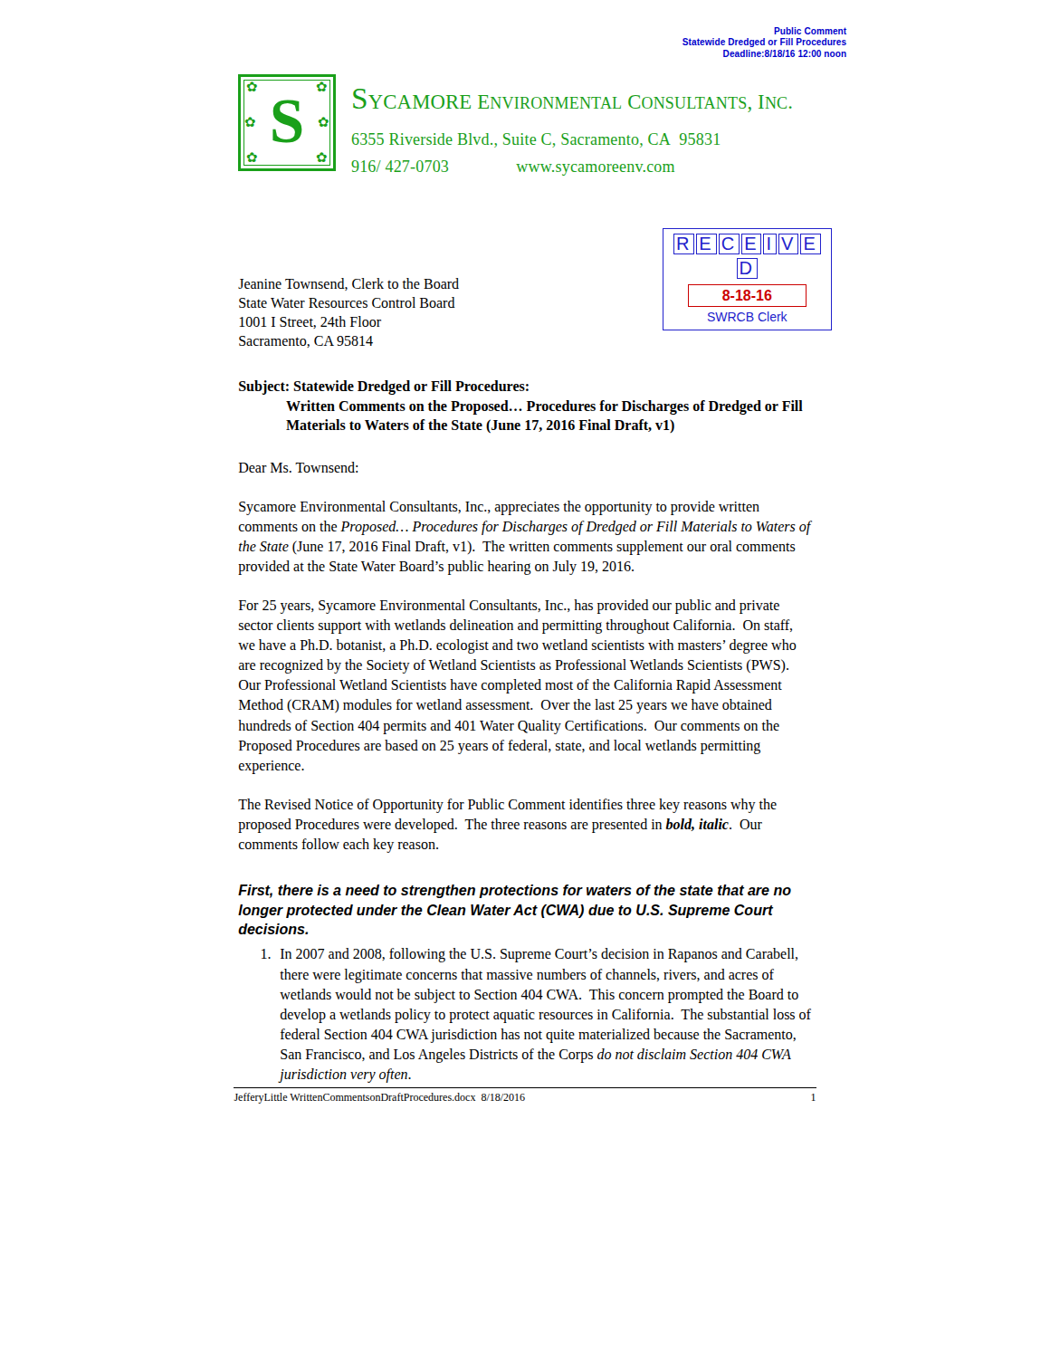Public Comment
Statewide Dredged or Fill Procedures
Deadline:8/18/16 12:00 noon
S
✿
✿
✿
✿
✿
✿
SYCAMORE ENVIRONMENTAL CONSULTANTS, I NC.
6355 Riverside Blvd., Suite C, Sacramento, CA 95831
916/ 427-0703 www.sycamoreenv.com
18 August 2016
RECEIVED
8-18-16
SWRCB Clerk
Jeanine Townsend, Clerk to the Board
State Water Resources Control Board
1001 I Street, 24th Floor
Sacramento, CA 95814
Subject: Statewide Dredged or Fill Procedures: Written Comments on the Proposed… Procedures for Discharges of Dredged or Fill Materials to Waters of the State (June 17, 2016 Final Draft, v1)
Dear Ms. Townsend:
Sycamore Environmental Consultants, Inc., appreciates the opportunity to provide written comments on the Proposed… Procedures for Discharges of Dredged or Fill Materials to Waters of the State (June 17, 2016 Final Draft, v1). The written comments supplement our oral comments provided at the State Water Board’s public hearing on July 19, 2016.
For 25 years, Sycamore Environmental Consultants, Inc., has provided our public and private sector clients support with wetlands delineation and permitting throughout California. On staff, we have a Ph.D. botanist, a Ph.D. ecologist and two wetland scientists with masters’ degree who are recognized by the Society of Wetland Scientists as Professional Wetlands Scientists (PWS). Our Professional Wetland Scientists have completed most of the California Rapid Assessment Method (CRAM) modules for wetland assessment. Over the last 25 years we have obtained hundreds of Section 404 permits and 401 Water Quality Certifications. Our comments on the Proposed Procedures are based on 25 years of federal, state, and local wetlands permitting experience.
The Revised Notice of Opportunity for Public Comment identifies three key reasons why the proposed Procedures were developed. The three reasons are presented in bold, italic. Our comments follow each key reason.
First, there is a need to strengthen protections for waters of the state that are no longer protected under the Clean Water Act (CWA) due to U.S. Supreme Court decisions.
In 2007 and 2008, following the U.S. Supreme Court’s decision in Rapanos and Carabell, there were legitimate concerns that massive numbers of channels, rivers, and acres of wetlands would not be subject to Section 404 CWA. This concern prompted the Board to develop a wetlands policy to protect aquatic resources in California. The substantial loss of federal Section 404 CWA jurisdiction has not quite materialized because the Sacramento, San Francisco, and Los Angeles Districts of the Corps do not disclaim Section 404 CWA jurisdiction very often.
JefferyLittle WrittenCommentsonDraftProcedures.docx 8/18/2016
1